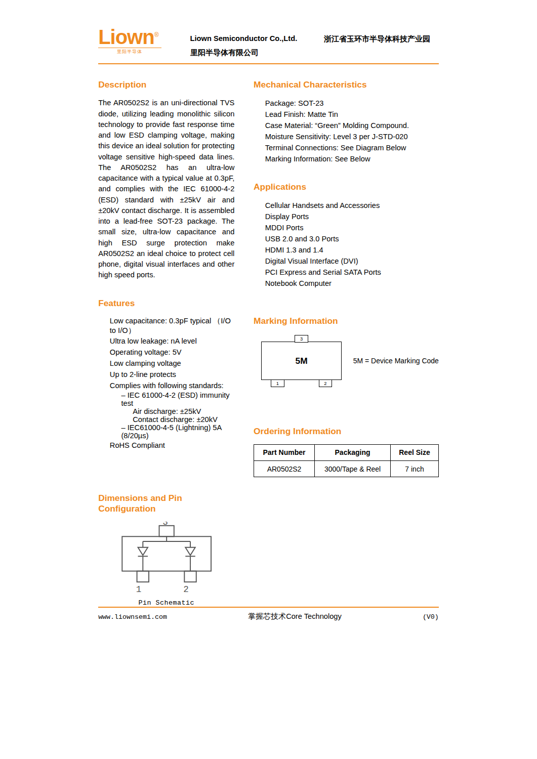Liown®
里阳半导体
Liown Semiconductor Co.,Ltd. 浙江省玉环市半导体科技产业园
里阳半导体有限公司
Description
The AR0502S2 is an uni-directional TVS diode, utilizing leading monolithic silicon technology to provide fast response time and low ESD clamping voltage, making this device an ideal solution for protecting voltage sensitive high-speed data lines. The AR0502S2 has an ultra-low capacitance with a typical value at 0.3pF, and complies with the IEC 61000-4-2 (ESD) standard with ±25kV air and ±20kV contact discharge. It is assembled into a lead-free SOT-23 package. The small size, ultra-low capacitance and high ESD surge protection make AR0502S2 an ideal choice to protect cell phone, digital visual interfaces and other high speed ports.
Features
Low capacitance: 0.3pF typical （I/O to I/O）
Ultra low leakage: nA level
Operating voltage: 5V
Low clamping voltage
Up to 2-line protects
Complies with following standards:
IEC 61000-4-2 (ESD) immunity test
Air discharge: ±25kV
Contact discharge: ±20kV
IEC61000-4-5 (Lightning) 5A (8/20µs)
RoHS Compliant
Dimensions and Pin Configuration
3 1 2
Pin Schematic
Mechanical Characteristics
Package: SOT-23
Lead Finish: Matte Tin
Case Material: “Green” Molding Compound.
Moisture Sensitivity: Level 3 per J-STD-020
Terminal Connections: See Diagram Below
Marking Information: See Below
Applications
Cellular Handsets and Accessories
Display Ports
MDDI Ports
USB 2.0 and 3.0 Ports
HDMI 1.3 and 1.4
Digital Visual Interface (DVI)
PCI Express and Serial SATA Ports
Notebook Computer
Marking Information
3
5M
1
2
5M = Device Marking Code
Ordering Information
| Part Number | Packaging | Reel Size |
| --- | --- | --- |
| AR0502S2 | 3000/Tape & Reel | 7 inch |
www.liownsemi.com 掌握芯技术Core Technology (V0)